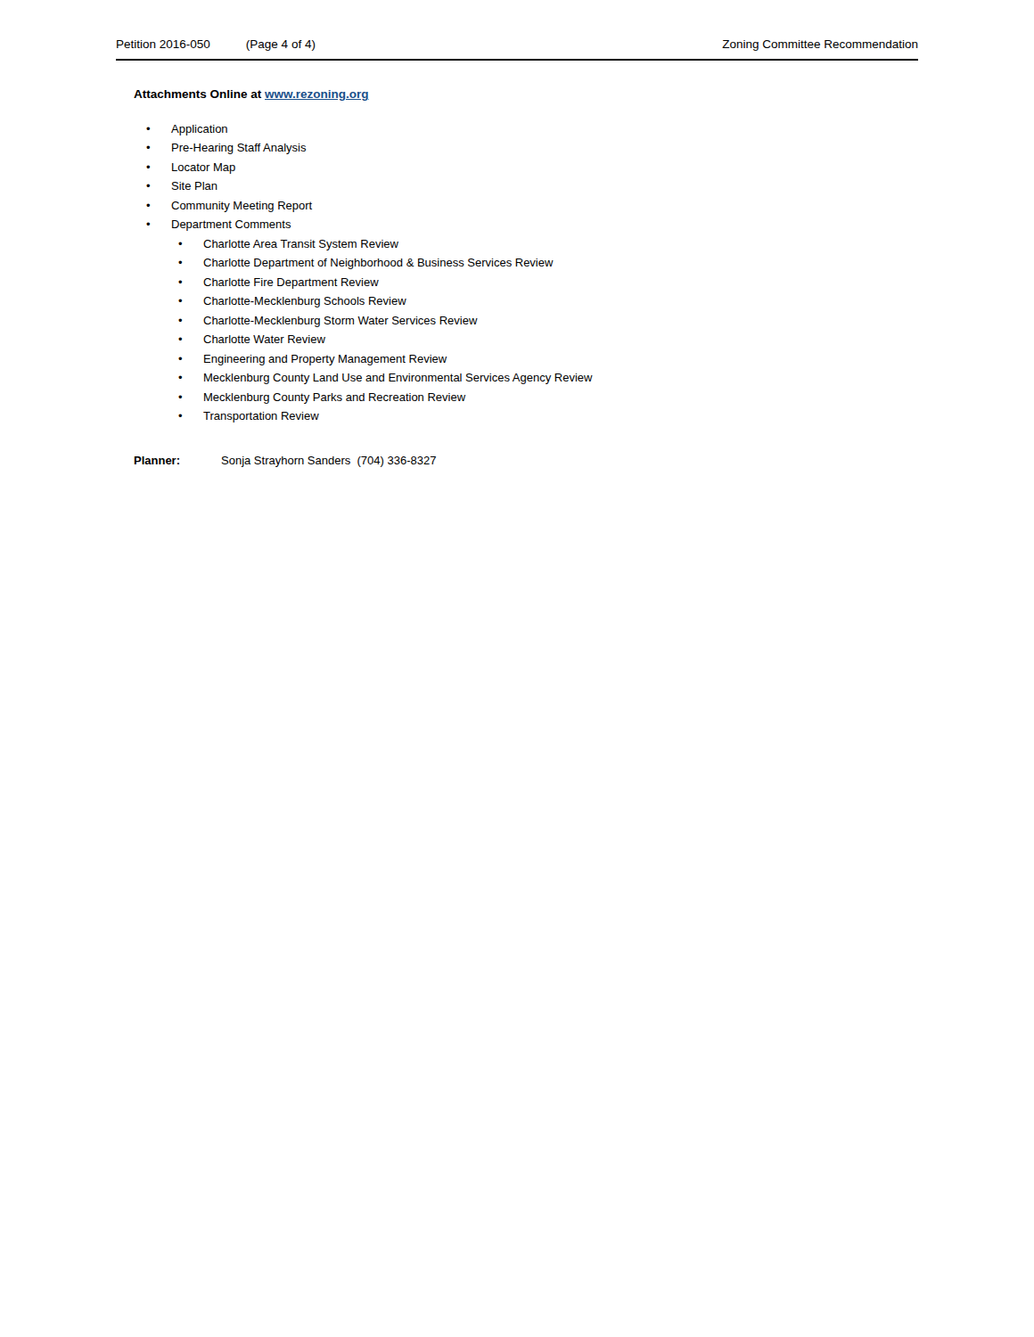Petition 2016-050
(Page 4 of 4)
Zoning Committee Recommendation
Attachments Online at www.rezoning.org
Application
Pre-Hearing Staff Analysis
Locator Map
Site Plan
Community Meeting Report
Department Comments
Charlotte Area Transit System Review
Charlotte Department of Neighborhood & Business Services Review
Charlotte Fire Department Review
Charlotte-Mecklenburg Schools Review
Charlotte-Mecklenburg Storm Water Services Review
Charlotte Water Review
Engineering and Property Management Review
Mecklenburg County Land Use and Environmental Services Agency Review
Mecklenburg County Parks and Recreation Review
Transportation Review
Planner: Sonja Strayhorn Sanders (704) 336-8327